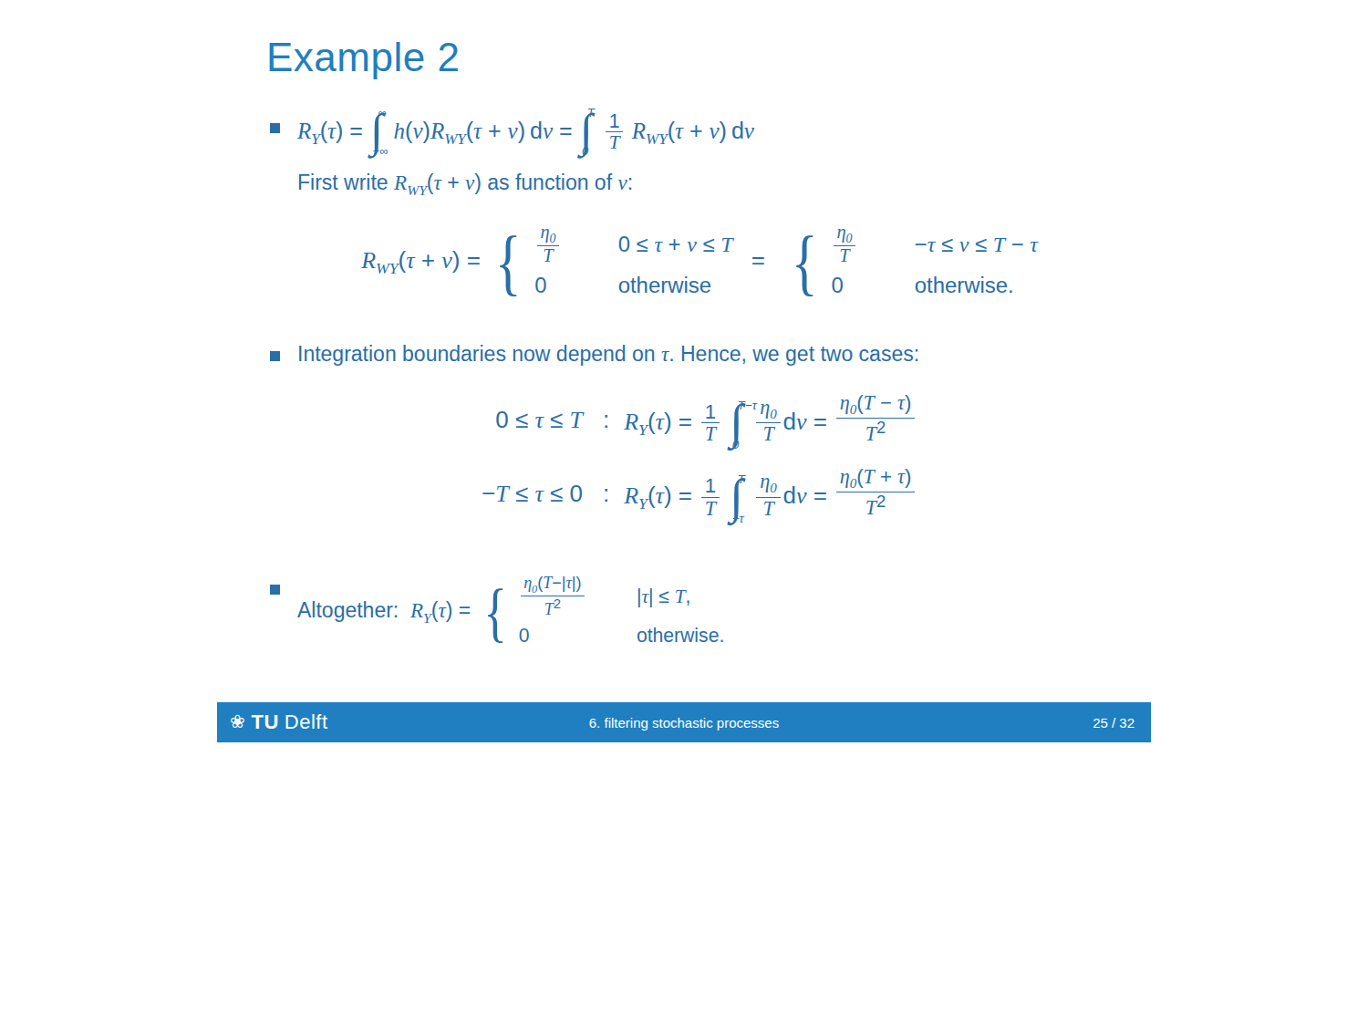Example 2
RY(τ) = ∞∫−∞ h(v)RWY(τ + v) dv = T∫0 1 T RWY(τ + v) dv
First write RWY(τ + v) as function of v:
RWY(τ + v) = {
| η 0 T | 0 ≤ τ + v ≤ T |
| 0 | otherwise |
= {
| η 0 T | − τ ≤ v ≤ T − τ |
| 0 | otherwise. |
Integration boundaries now depend on τ. Hence, we get two cases:
| 0 ≤ τ ≤ T | : | R Y ( τ ) = 1 T T−τ ∫ 0 η 0 T d v = η 0 ( T − τ ) T 2 |
| − T ≤ τ ≤ 0 | : | R Y ( τ ) = 1 T T ∫ −τ η 0 T d v = η 0 ( T + τ ) T 2 |
Altogether: RY(τ) = {
| η 0 ( T −/ τ /) T 2 | / τ / ≤ T , |
| 0 | otherwise. |
❀TU Delft
6. filtering stochastic processes
25 / 32